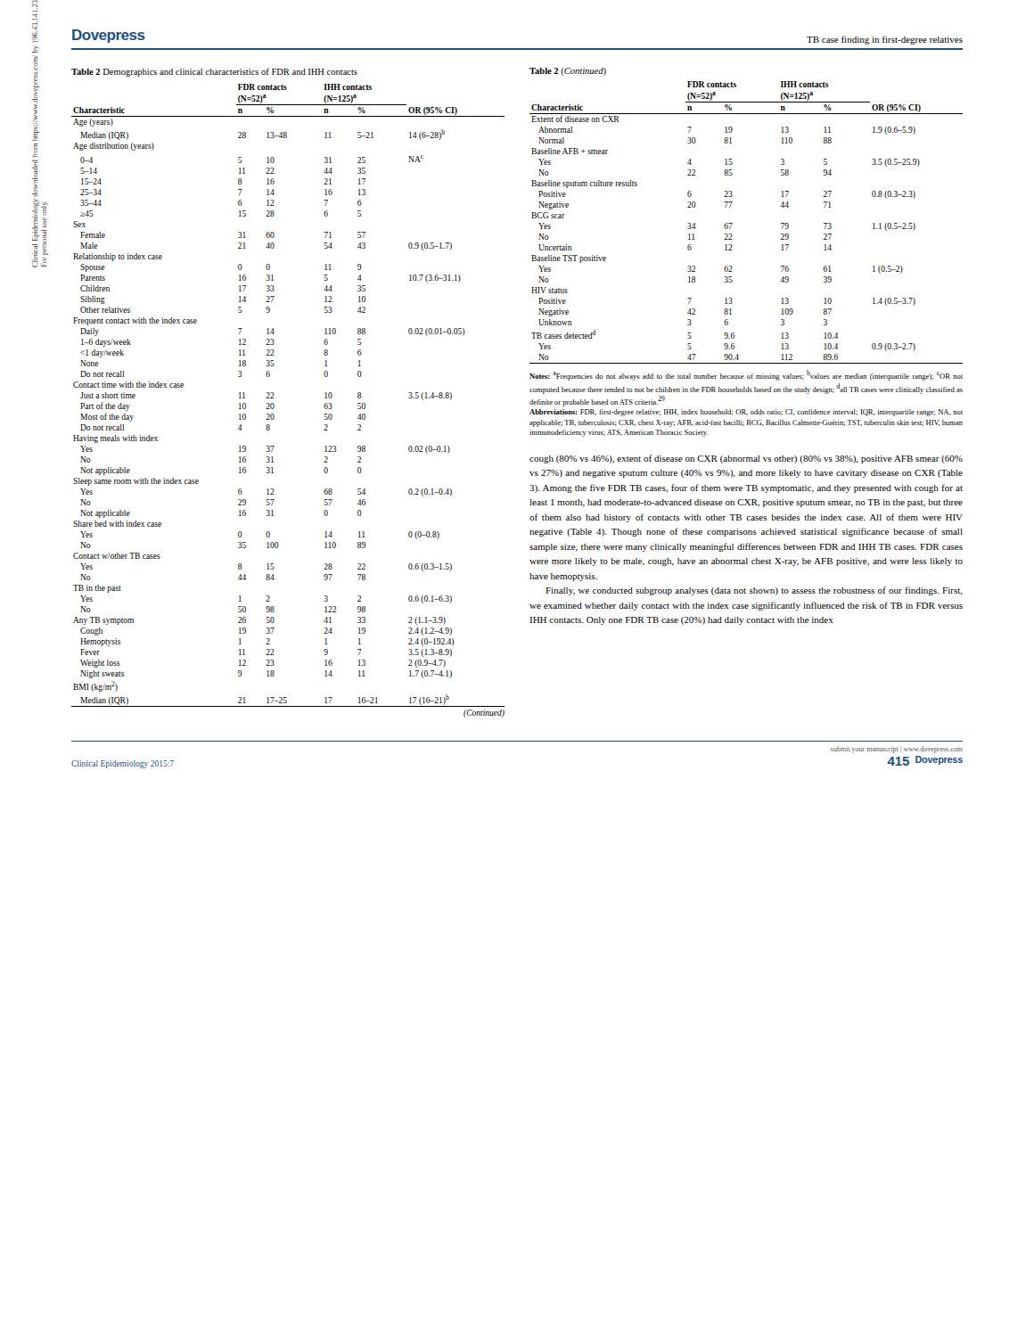Clinical Epidemiology downloaded from https://www.dovepress.com/ by 196.43.141.23 on 29-Nov-2018
For personal use only.
Dovepress
TB case finding in first-degree relatives
Table 2 Demographics and clinical characteristics of FDR and IHH contacts
| Characteristic | FDR contacts (N=52) a | IHH contacts (N=125) a | OR (95% CI) |
| --- | --- | --- | --- |
| n | % | n | % |
| Age (years) | | | | | |
| Median (IQR) | 28 | 13–48 | 11 | 5–21 | 14 (6–28) b |
| Age distribution (years) | | | | | |
| 0–4 | 5 | 10 | 31 | 25 | NA c |
| 5–14 | 11 | 22 | 44 | 35 | |
| 15–24 | 8 | 16 | 21 | 17 | |
| 25–34 | 7 | 14 | 16 | 13 | |
| 35–44 | 6 | 12 | 7 | 6 | |
| ≥45 | 15 | 28 | 6 | 5 | |
| Sex | | | | | |
| Female | 31 | 60 | 71 | 57 | |
| Male | 21 | 40 | 54 | 43 | 0.9 (0.5–1.7) |
| Relationship to index case | | | | | |
| Spouse | 0 | 0 | 11 | 9 | |
| Parents | 16 | 31 | 5 | 4 | 10.7 (3.6–31.1) |
| Children | 17 | 33 | 44 | 35 | |
| Sibling | 14 | 27 | 12 | 10 | |
| Other relatives | 5 | 9 | 53 | 42 | |
| Frequent contact with the index case | | | | | |
| Daily | 7 | 14 | 110 | 88 | 0.02 (0.01–0.05) |
| 1–6 days/week | 12 | 23 | 6 | 5 | |
| <1 day/week | 11 | 22 | 8 | 6 | |
| None | 18 | 35 | 1 | 1 | |
| Do not recall | 3 | 6 | 0 | 0 | |
| Contact time with the index case | | | | | |
| Just a short time | 11 | 22 | 10 | 8 | 3.5 (1.4–8.8) |
| Part of the day | 10 | 20 | 63 | 50 | |
| Most of the day | 10 | 20 | 50 | 40 | |
| Do not recall | 4 | 8 | 2 | 2 | |
| Having meals with index | | | | | |
| Yes | 19 | 37 | 123 | 98 | 0.02 (0–0.1) |
| No | 16 | 31 | 2 | 2 | |
| Not applicable | 16 | 31 | 0 | 0 | |
| Sleep same room with the index case | | | | | |
| Yes | 6 | 12 | 68 | 54 | 0.2 (0.1–0.4) |
| No | 29 | 57 | 57 | 46 | |
| Not applicable | 16 | 31 | 0 | 0 | |
| Share bed with index case | | | | | |
| Yes | 0 | 0 | 14 | 11 | 0 (0–0.8) |
| No | 35 | 100 | 110 | 89 | |
| Contact w/other TB cases | | | | | |
| Yes | 8 | 15 | 28 | 22 | 0.6 (0.3–1.5) |
| No | 44 | 84 | 97 | 78 | |
| TB in the past | | | | | |
| Yes | 1 | 2 | 3 | 2 | 0.6 (0.1–6.3) |
| No | 50 | 98 | 122 | 98 | |
| Any TB symptom | 26 | 50 | 41 | 33 | 2 (1.1–3.9) |
| Cough | 19 | 37 | 24 | 19 | 2.4 (1.2–4.9) |
| Hemoptysis | 1 | 2 | 1 | 1 | 2.4 (0–192.4) |
| Fever | 11 | 22 | 9 | 7 | 3.5 (1.3–8.9) |
| Weight loss | 12 | 23 | 16 | 13 | 2 (0.9–4.7) |
| Night sweats | 9 | 18 | 14 | 11 | 1.7 (0.7–4.1) |
| BMI (kg/m 2 ) | | | | | |
| Median (IQR) | 21 | 17–25 | 17 | 16–21 | 17 (16–21) b |
(Continued)
Table 2 (Continued)
| Characteristic | FDR contacts (N=52) a | IHH contacts (N=125) a | OR (95% CI) |
| --- | --- | --- | --- |
| n | % | n | % |
| Extent of disease on CXR | | | | | |
| Abnormal | 7 | 19 | 13 | 11 | 1.9 (0.6–5.9) |
| Normal | 30 | 81 | 110 | 88 | |
| Baseline AFB + smear | | | | | |
| Yes | 4 | 15 | 3 | 5 | 3.5 (0.5–25.9) |
| No | 22 | 85 | 58 | 94 | |
| Baseline sputum culture results | | | | | |
| Positive | 6 | 23 | 17 | 27 | 0.8 (0.3–2.3) |
| Negative | 20 | 77 | 44 | 71 | |
| BCG scar | | | | | |
| Yes | 34 | 67 | 79 | 73 | 1.1 (0.5–2.5) |
| No | 11 | 22 | 29 | 27 | |
| Uncertain | 6 | 12 | 17 | 14 | |
| Baseline TST positive | | | | | |
| Yes | 32 | 62 | 76 | 61 | 1 (0.5–2) |
| No | 18 | 35 | 49 | 39 | |
| HIV status | | | | | |
| Positive | 7 | 13 | 13 | 10 | 1.4 (0.5–3.7) |
| Negative | 42 | 81 | 109 | 87 | |
| Unknown | 3 | 6 | 3 | 3 | |
| TB cases detected d | 5 | 9.6 | 13 | 10.4 | |
| Yes | 5 | 9.6 | 13 | 10.4 | 0.9 (0.3–2.7) |
| No | 47 | 90.4 | 112 | 89.6 | |
Notes: a Frequencies do not always add to the total number because of missing values; bvalues are median (interquartile range); c OR not computed because there tended to not be children in the FDR households based on the study design; dall TB cases were clinically classified as definite or probable based on ATS criteria.29
Abbreviations: FDR, first-degree relative; IHH, index household; OR, odds ratio; CI, confidence interval; IQR, interquartile range; NA, not applicable; TB, tuberculosis; CXR, chest X-ray; AFB, acid-fast bacilli; BCG, Bacillus Calmette-Guérin; TST, tuberculin skin test; HIV, human immunodeficiency virus; ATS, American Thoracic Society.
cough (80% vs 46%), extent of disease on CXR (abnormal vs other) (80% vs 38%), positive AFB smear (60% vs 27%) and negative sputum culture (40% vs 9%), and more likely to have cavitary disease on CXR (Table 3). Among the five FDR TB cases, four of them were TB symptomatic, and they presented with cough for at least 1 month, had moderate-to-advanced disease on CXR, positive sputum smear, no TB in the past, but three of them also had history of contacts with other TB cases besides the index case. All of them were HIV negative (Table 4). Though none of these comparisons achieved statistical significance because of small sample size, there were many clinically meaningful differences between FDR and IHH TB cases. FDR cases were more likely to be male, cough, have an abnormal chest X-ray, be AFB positive, and were less likely to have hemoptysis.
Finally, we conducted subgroup analyses (data not shown) to assess the robustness of our findings. First, we examined whether daily contact with the index case significantly influenced the risk of TB in FDR versus IHH contacts. Only one FDR TB case (20%) had daily contact with the index
Clinical Epidemiology 2015:7
submit your manuscript | www.dovepress.com
415 Dovepress